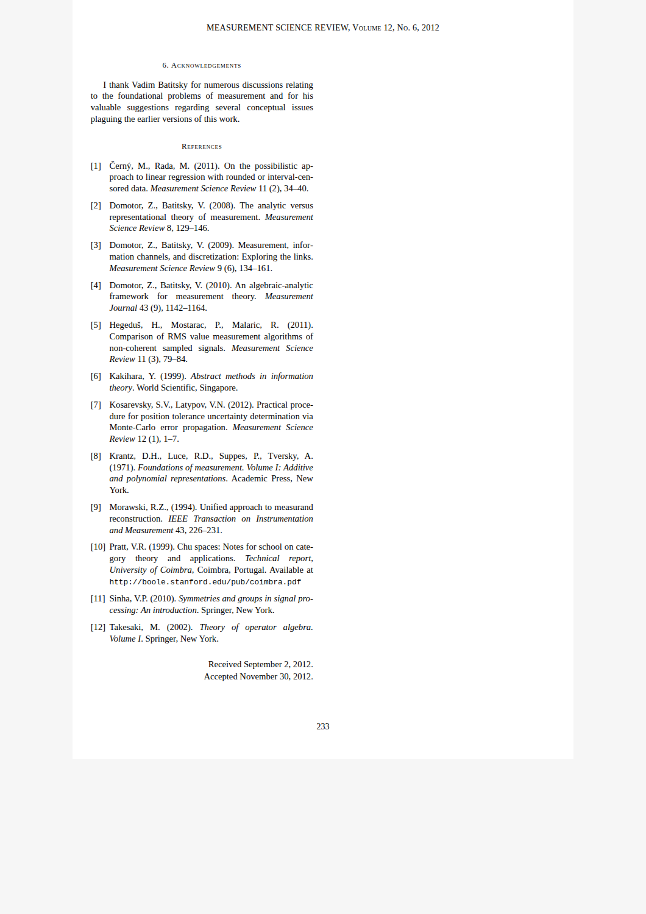MEASUREMENT SCIENCE REVIEW, Volume 12, No. 6, 2012
6. Acknowledgements
I thank Vadim Batitsky for numerous discussions relating to the foundational problems of measurement and for his valuable suggestions regarding several conceptual issues plaguing the earlier versions of this work.
References
Černý, M., Rada, M. (2011). On the possibilistic approach to linear regression with rounded or interval-censored data. Measurement Science Review 11 (2), 34–40.
Domotor, Z., Batitsky, V. (2008). The analytic versus representational theory of measurement. Measurement Science Review 8, 129–146.
Domotor, Z., Batitsky, V. (2009). Measurement, information channels, and discretization: Exploring the links. Measurement Science Review 9 (6), 134–161.
Domotor, Z., Batitsky, V. (2010). An algebraic-analytic framework for measurement theory. Measurement Journal 43 (9), 1142–1164.
Hegeduš, H., Mostarac, P., Malaric, R. (2011). Comparison of RMS value measurement algorithms of non-coherent sampled signals. Measurement Science Review 11 (3), 79–84.
Kakihara, Y. (1999). Abstract methods in information theory. World Scientific, Singapore.
Kosarevsky, S.V., Latypov, V.N. (2012). Practical procedure for position tolerance uncertainty determination via Monte-Carlo error propagation. Measurement Science Review 12 (1), 1–7.
Krantz, D.H., Luce, R.D., Suppes, P., Tversky, A. (1971). Foundations of measurement. Volume I: Additive and polynomial representations. Academic Press, New York.
Morawski, R.Z., (1994). Unified approach to measurand reconstruction. IEEE Transaction on Instrumentation and Measurement 43, 226–231.
Pratt, V.R. (1999). Chu spaces: Notes for school on category theory and applications. Technical report, University of Coimbra, Coimbra, Portugal. Available at http://boole.stanford.edu/pub/coimbra.pdf
Sinha, V.P. (2010). Symmetries and groups in signal processing: An introduction. Springer, New York.
Takesaki, M. (2002). Theory of operator algebra. Volume I. Springer, New York.
Received September 2, 2012.
Accepted November 30, 2012.
233